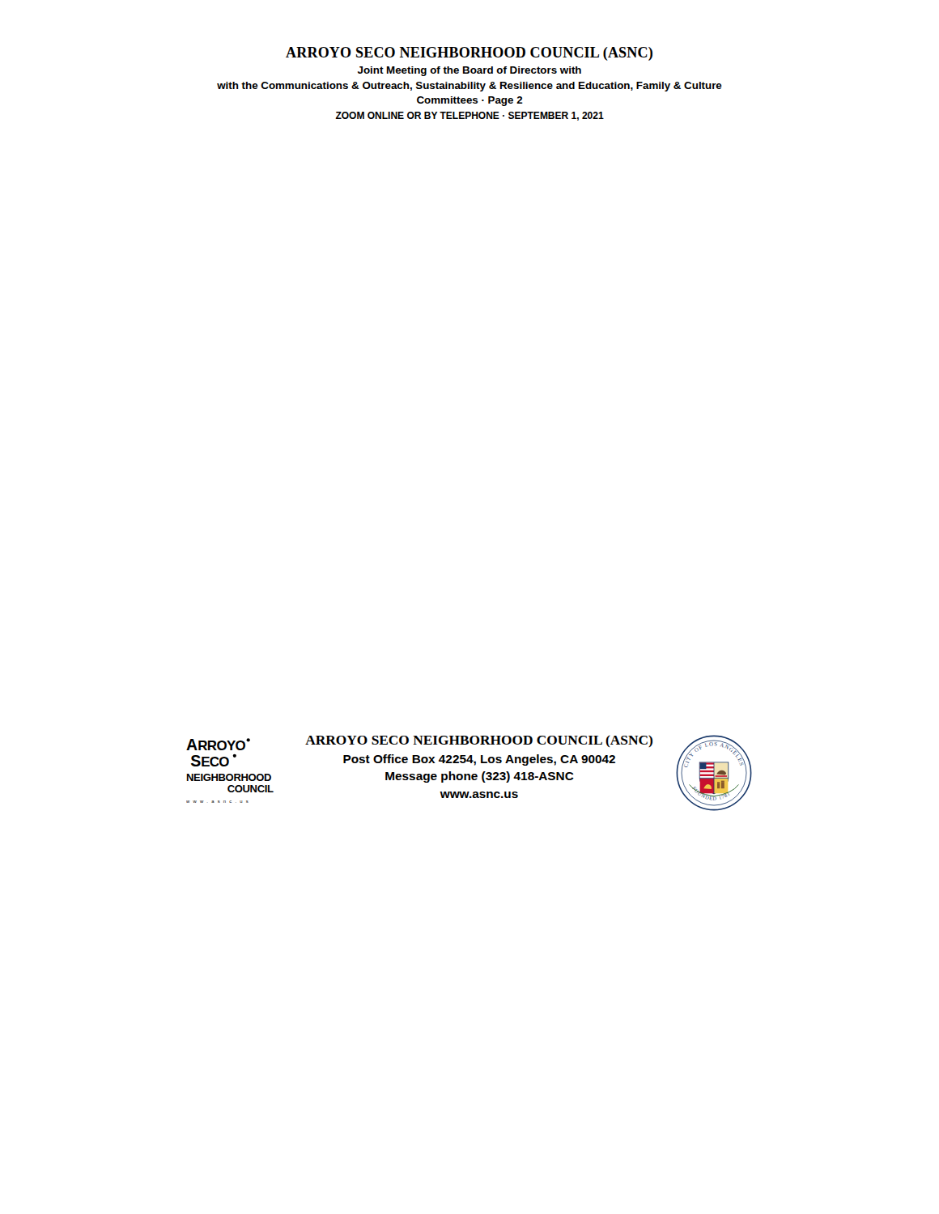ARROYO SECO NEIGHBORHOOD COUNCIL (ASNC)
Joint Meeting of the Board of Directors with
with the Communications & Outreach, Sustainability & Resilience and Education, Family & Culture Committees · Page 2
ZOOM ONLINE OR BY TELEPHONE · SEPTEMBER 1, 2021
A RROYO S ECO NEIGHBORHOOD COUNCIL w w w . a s n c . u s
ARROYO SECO NEIGHBORHOOD COUNCIL (ASNC)
Post Office Box 42254, Los Angeles, CA 90042
Message phone (323) 418-ASNC
www.asnc.us
CITY OF LOS ANGELES FOUNDED 1781